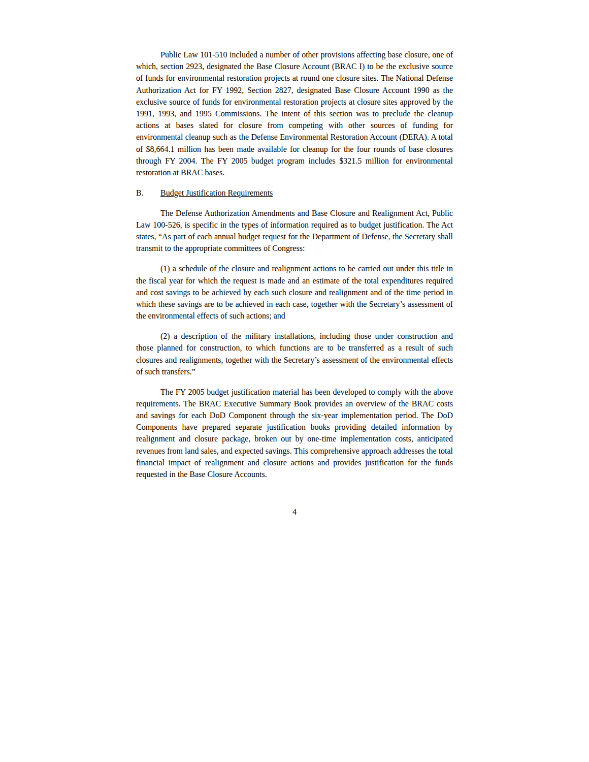Public Law 101-510 included a number of other provisions affecting base closure, one of which, section 2923, designated the Base Closure Account (BRAC I) to be the exclusive source of funds for environmental restoration projects at round one closure sites. The National Defense Authorization Act for FY 1992, Section 2827, designated Base Closure Account 1990 as the exclusive source of funds for environmental restoration projects at closure sites approved by the 1991, 1993, and 1995 Commissions. The intent of this section was to preclude the cleanup actions at bases slated for closure from competing with other sources of funding for environmental cleanup such as the Defense Environmental Restoration Account (DERA). A total of $8,664.1 million has been made available for cleanup for the four rounds of base closures through FY 2004. The FY 2005 budget program includes $321.5 million for environmental restoration at BRAC bases.
B. Budget Justification Requirements
The Defense Authorization Amendments and Base Closure and Realignment Act, Public Law 100-526, is specific in the types of information required as to budget justification. The Act states, “As part of each annual budget request for the Department of Defense, the Secretary shall transmit to the appropriate committees of Congress:
(1) a schedule of the closure and realignment actions to be carried out under this title in the fiscal year for which the request is made and an estimate of the total expenditures required and cost savings to be achieved by each such closure and realignment and of the time period in which these savings are to be achieved in each case, together with the Secretary’s assessment of the environmental effects of such actions; and
(2) a description of the military installations, including those under construction and those planned for construction, to which functions are to be transferred as a result of such closures and realignments, together with the Secretary’s assessment of the environmental effects of such transfers.”
The FY 2005 budget justification material has been developed to comply with the above requirements. The BRAC Executive Summary Book provides an overview of the BRAC costs and savings for each DoD Component through the six-year implementation period. The DoD Components have prepared separate justification books providing detailed information by realignment and closure package, broken out by one-time implementation costs, anticipated revenues from land sales, and expected savings. This comprehensive approach addresses the total financial impact of realignment and closure actions and provides justification for the funds requested in the Base Closure Accounts.
4